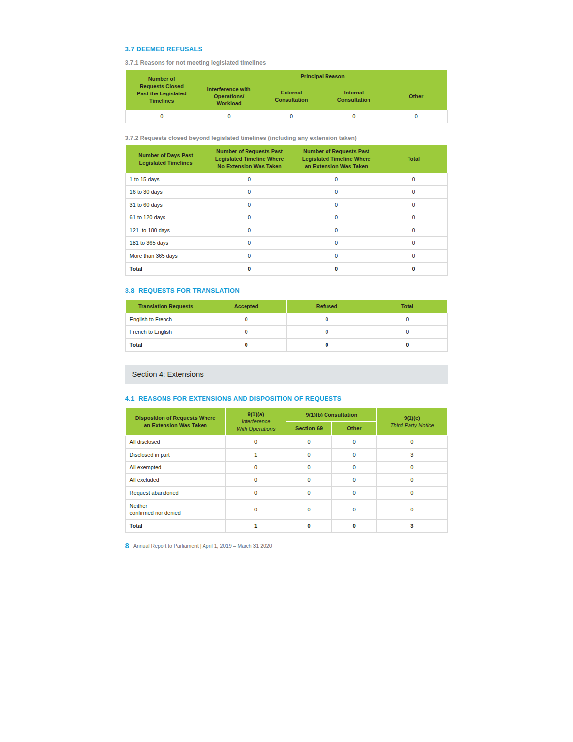3.7 Deemed Refusals
3.7.1 Reasons for not meeting legislated timelines
| Number of Requests Closed Past the Legislated Timelines | Principal Reason |
| --- | --- |
| Interference with Operations/ Workload | External Consultation | Internal Consultation | Other |
| 0 | 0 | 0 | 0 | 0 |
3.7.2 Requests closed beyond legislated timelines (including any extension taken)
| Number of Days Past Legislated Timelines | Number of Requests Past Legislated Timeline Where No Extension Was Taken | Number of Requests Past Legislated Timeline Where an Extension Was Taken | Total |
| --- | --- | --- | --- |
| 1 to 15 days | 0 | 0 | 0 |
| 16 to 30 days | 0 | 0 | 0 |
| 31 to 60 days | 0 | 0 | 0 |
| 61 to 120 days | 0 | 0 | 0 |
| 121 to 180 days | 0 | 0 | 0 |
| 181 to 365 days | 0 | 0 | 0 |
| More than 365 days | 0 | 0 | 0 |
| Total | 0 | 0 | 0 |
3.8 Requests for Translation
| Translation Requests | Accepted | Refused | Total |
| --- | --- | --- | --- |
| English to French | 0 | 0 | 0 |
| French to English | 0 | 0 | 0 |
| Total | 0 | 0 | 0 |
Section 4: Extensions
4.1 Reasons for Extensions and Disposition of Requests
| Disposition of Requests Where an Extension Was Taken | 9(1)(a) Interference With Operations | 9(1)(b) Consultation | 9(1)(c) Third-Party Notice |
| --- | --- | --- | --- |
| Section 69 | Other |
| All disclosed | 0 | 0 | 0 | 0 |
| Disclosed in part | 1 | 0 | 0 | 3 |
| All exempted | 0 | 0 | 0 | 0 |
| All excluded | 0 | 0 | 0 | 0 |
| Request abandoned | 0 | 0 | 0 | 0 |
| Neither confirmed nor denied | 0 | 0 | 0 | 0 |
| Total | 1 | 0 | 0 | 3 |
8 Annual Report to Parliament | April 1, 2019 – March 31 2020